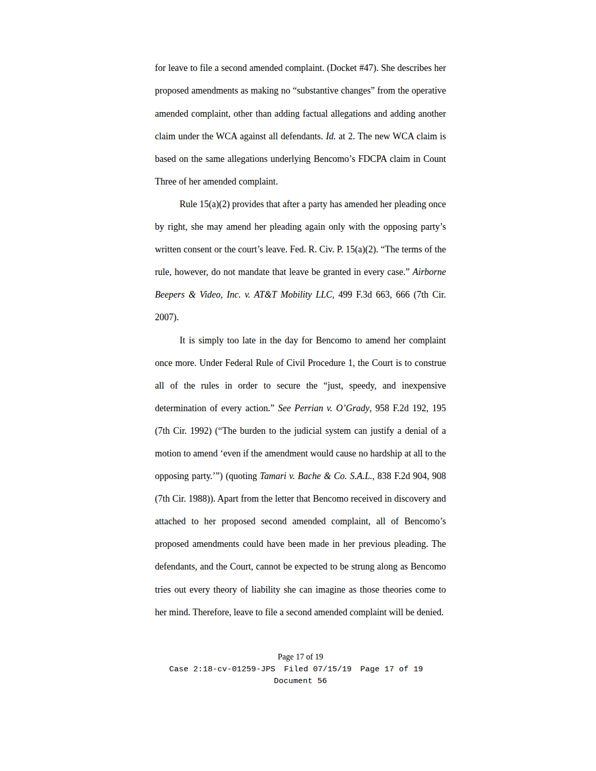for leave to file a second amended complaint. (Docket #47). She describes her proposed amendments as making no “substantive changes” from the operative amended complaint, other than adding factual allegations and adding another claim under the WCA against all defendants. Id. at 2. The new WCA claim is based on the same allegations underlying Bencomo’s FDCPA claim in Count Three of her amended complaint.
Rule 15(a)(2) provides that after a party has amended her pleading once by right, she may amend her pleading again only with the opposing party’s written consent or the court’s leave. Fed. R. Civ. P. 15(a)(2). “The terms of the rule, however, do not mandate that leave be granted in every case.” Airborne Beepers & Video, Inc. v. AT&T Mobility LLC, 499 F.3d 663, 666 (7th Cir. 2007).
It is simply too late in the day for Bencomo to amend her complaint once more. Under Federal Rule of Civil Procedure 1, the Court is to construe all of the rules in order to secure the “just, speedy, and inexpensive determination of every action.” See Perrian v. O’Grady, 958 F.2d 192, 195 (7th Cir. 1992) (“The burden to the judicial system can justify a denial of a motion to amend ‘even if the amendment would cause no hardship at all to the opposing party.’”) (quoting Tamari v. Bache & Co. S.A.L., 838 F.2d 904, 908 (7th Cir. 1988)). Apart from the letter that Bencomo received in discovery and attached to her proposed second amended complaint, all of Bencomo’s proposed amendments could have been made in her previous pleading. The defendants, and the Court, cannot be expected to be strung along as Bencomo tries out every theory of liability she can imagine as those theories come to her mind. Therefore, leave to file a second amended complaint will be denied.
Page 17 of 19
Case 2:18-cv-01259-JPS Filed 07/15/19 Page 17 of 19 Document 56